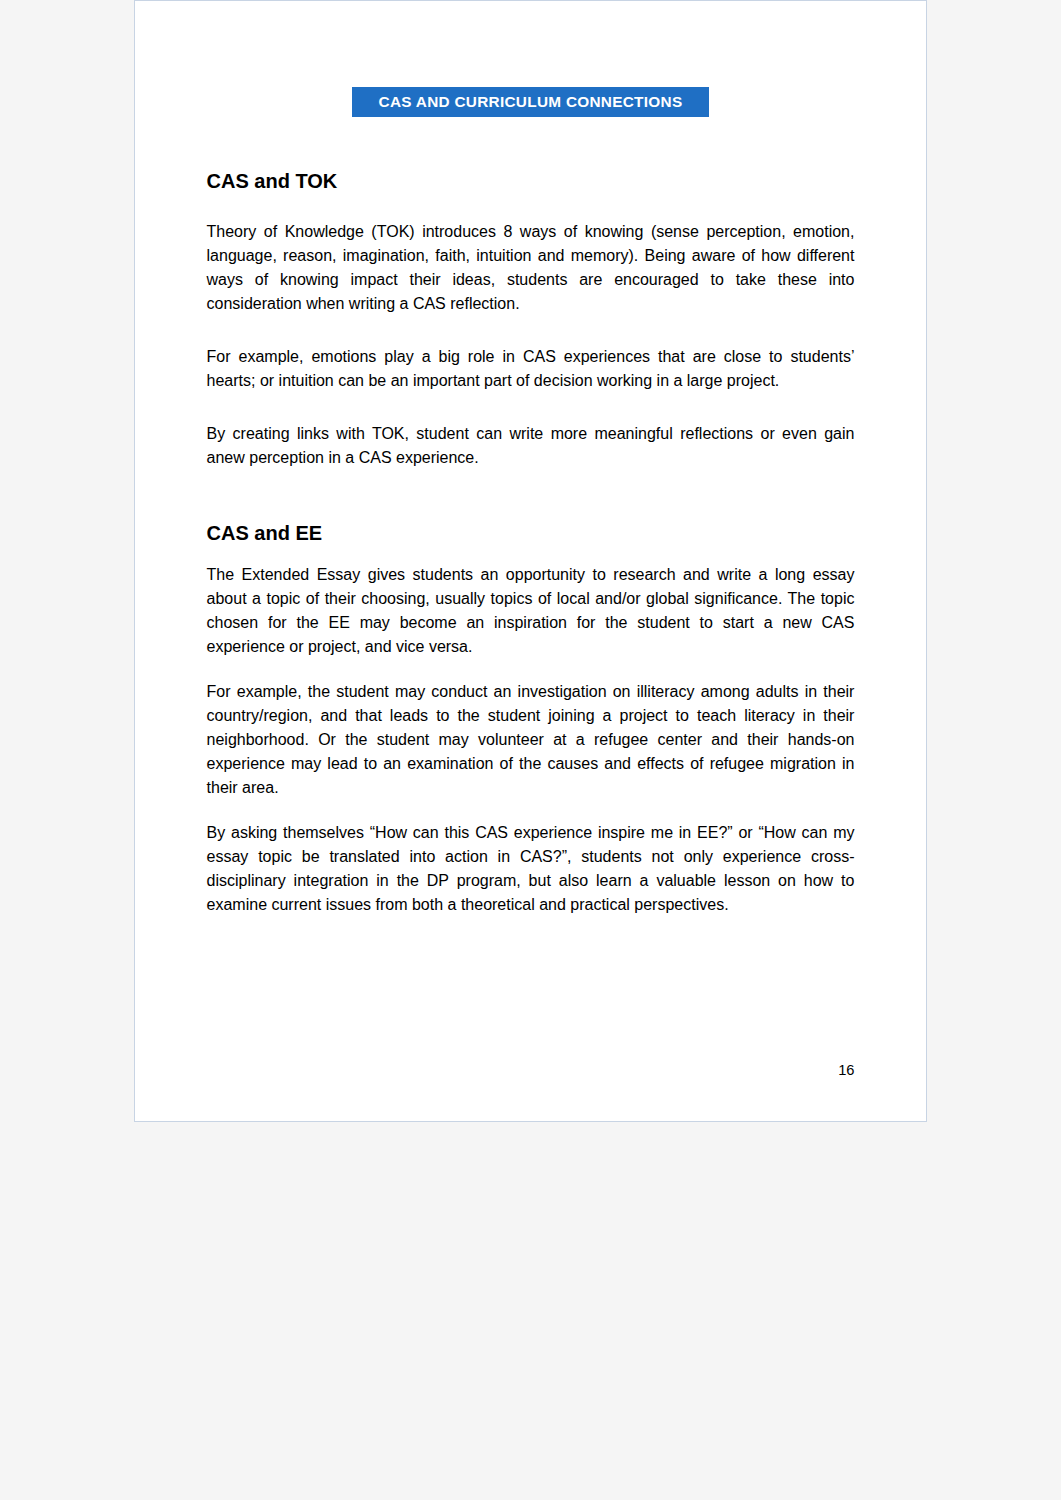CAS AND CURRICULUM CONNECTIONS
CAS and TOK
Theory of Knowledge (TOK) introduces 8 ways of knowing (sense perception, emotion, language, reason, imagination, faith, intuition and memory). Being aware of how different ways of knowing impact their ideas, students are encouraged to take these into consideration when writing a CAS reflection.
For example, emotions play a big role in CAS experiences that are close to students’ hearts; or intuition can be an important part of decision working in a large project.
By creating links with TOK, student can write more meaningful reflections or even gain anew perception in a CAS experience.
CAS and EE
The Extended Essay gives students an opportunity to research and write a long essay about a topic of their choosing, usually topics of local and/or global significance. The topic chosen for the EE may become an inspiration for the student to start a new CAS experience or project, and vice versa.
For example, the student may conduct an investigation on illiteracy among adults in their country/region, and that leads to the student joining a project to teach literacy in their neighborhood. Or the student may volunteer at a refugee center and their hands-on experience may lead to an examination of the causes and effects of refugee migration in their area.
By asking themselves “How can this CAS experience inspire me in EE?” or “How can my essay topic be translated into action in CAS?”, students not only experience cross-disciplinary integration in the DP program, but also learn a valuable lesson on how to examine current issues from both a theoretical and practical perspectives.
16